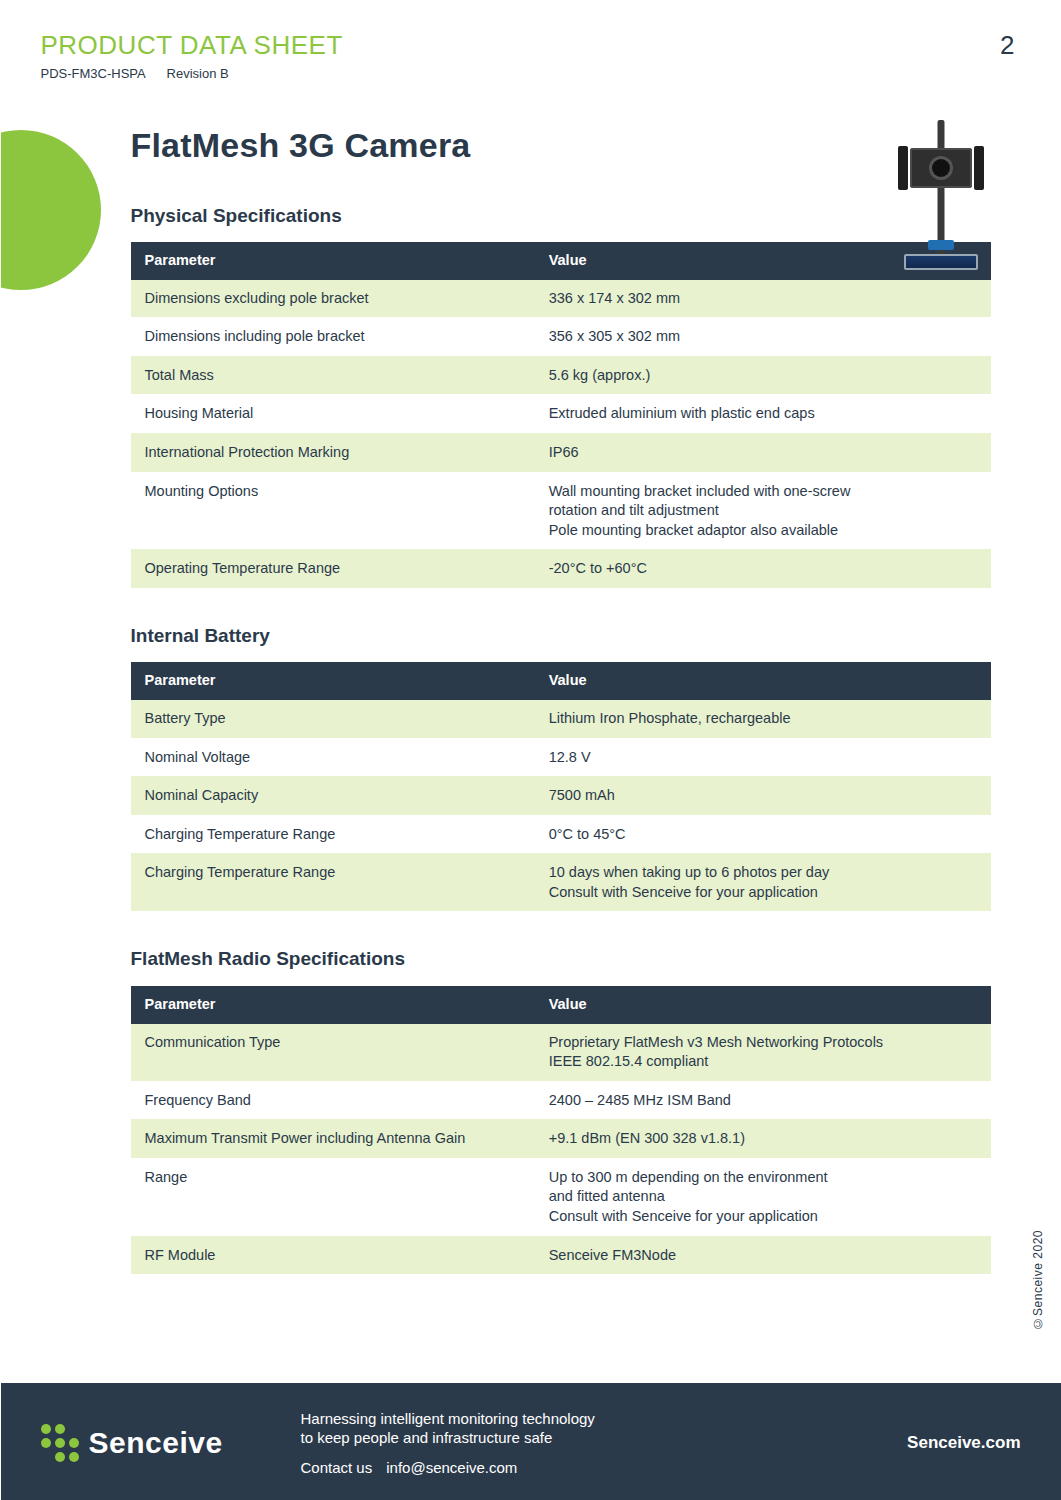PRODUCT DATA SHEET
PDS-FM3C-HSPA Revision B
2
FlatMesh 3G Camera
Physical Specifications
| Parameter | Value |
| --- | --- |
| Dimensions excluding pole bracket | 336 x 174 x 302 mm |
| Dimensions including pole bracket | 356 x 305 x 302 mm |
| Total Mass | 5.6 kg (approx.) |
| Housing Material | Extruded aluminium with plastic end caps |
| International Protection Marking | IP66 |
| Mounting Options | Wall mounting bracket included with one-screw rotation and tilt adjustment Pole mounting bracket adaptor also available |
| Operating Temperature Range | -20°C to +60°C |
Internal Battery
| Parameter | Value |
| --- | --- |
| Battery Type | Lithium Iron Phosphate, rechargeable |
| Nominal Voltage | 12.8 V |
| Nominal Capacity | 7500 mAh |
| Charging Temperature Range | 0°C to 45°C |
| Charging Temperature Range | 10 days when taking up to 6 photos per day Consult with Senceive for your application |
FlatMesh Radio Specifications
| Parameter | Value |
| --- | --- |
| Communication Type | Proprietary FlatMesh v3 Mesh Networking Protocols IEEE 802.15.4 compliant |
| Frequency Band | 2400 – 2485 MHz ISM Band |
| Maximum Transmit Power including Antenna Gain | +9.1 dBm (EN 300 328 v1.8.1) |
| Range | Up to 300 m depending on the environment and fitted antenna Consult with Senceive for your application |
| RF Module | Senceive FM3Node |
©Senceive 2020
Senceive
Harnessing intelligent monitoring technology
to keep people and infrastructure safe
Contact us info@senceive.com
Senceive.com